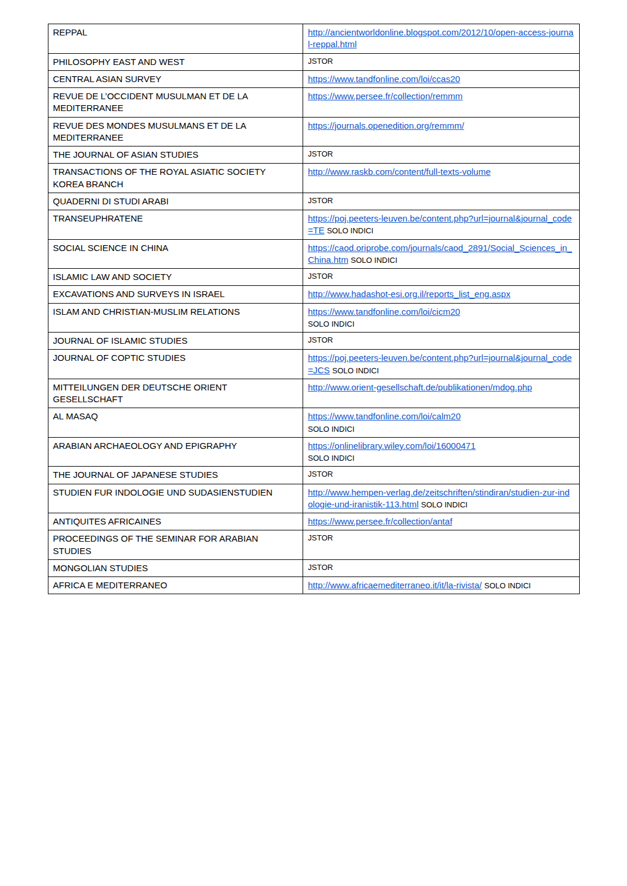| REPPAL | http://ancientworldonline.blogspot.com/2012/10/open-access-journal-reppal.html |
| PHILOSOPHY EAST AND WEST | JSTOR |
| CENTRAL ASIAN SURVEY | https://www.tandfonline.com/loi/ccas20 |
| REVUE DE L’OCCIDENT MUSULMAN ET DE LA MEDITERRANEE | https://www.persee.fr/collection/remmm |
| REVUE DES MONDES MUSULMANS ET DE LA MEDITERRANEE | https://journals.openedition.org/remmm/ |
| THE JOURNAL OF ASIAN STUDIES | JSTOR |
| TRANSACTIONS OF THE ROYAL ASIATIC SOCIETY KOREA BRANCH | http://www.raskb.com/content/full-texts-volume |
| QUADERNI DI STUDI ARABI | JSTOR |
| TRANSEUPHRATENE | https://poj.peeters-leuven.be/content.php?url=journal&journal_code=TE SOLO INDICI |
| SOCIAL SCIENCE IN CHINA | https://caod.oriprobe.com/journals/caod_2891/Social_Sciences_in_China.htm SOLO INDICI |
| ISLAMIC LAW AND SOCIETY | JSTOR |
| EXCAVATIONS AND SURVEYS IN ISRAEL | http://www.hadashot-esi.org.il/reports_list_eng.aspx |
| ISLAM AND CHRISTIAN-MUSLIM RELATIONS | https://www.tandfonline.com/loi/cicm20 SOLO INDICI |
| JOURNAL OF ISLAMIC STUDIES | JSTOR |
| JOURNAL OF COPTIC STUDIES | https://poj.peeters-leuven.be/content.php?url=journal&journal_code=JCS SOLO INDICI |
| MITTEILUNGEN DER DEUTSCHE ORIENT GESELLSCHAFT | http://www.orient-gesellschaft.de/publikationen/mdog.php |
| AL MASAQ | https://www.tandfonline.com/loi/calm20 SOLO INDICI |
| ARABIAN ARCHAEOLOGY AND EPIGRAPHY | https://onlinelibrary.wiley.com/loi/16000471 SOLO INDICI |
| THE JOURNAL OF JAPANESE STUDIES | JSTOR |
| STUDIEN FUR INDOLOGIE UND SUDASIENSTUDIEN | http://www.hempen-verlag.de/zeitschriften/stindiran/studien-zur-indologie-und-iranistik-113.html SOLO INDICI |
| ANTIQUITES AFRICAINES | https://www.persee.fr/collection/antaf |
| PROCEEDINGS OF THE SEMINAR FOR ARABIAN STUDIES | JSTOR |
| MONGOLIAN STUDIES | JSTOR |
| AFRICA E MEDITERRANEO | http://www.africaemediterraneo.it/it/la-rivista/ SOLO INDICI |